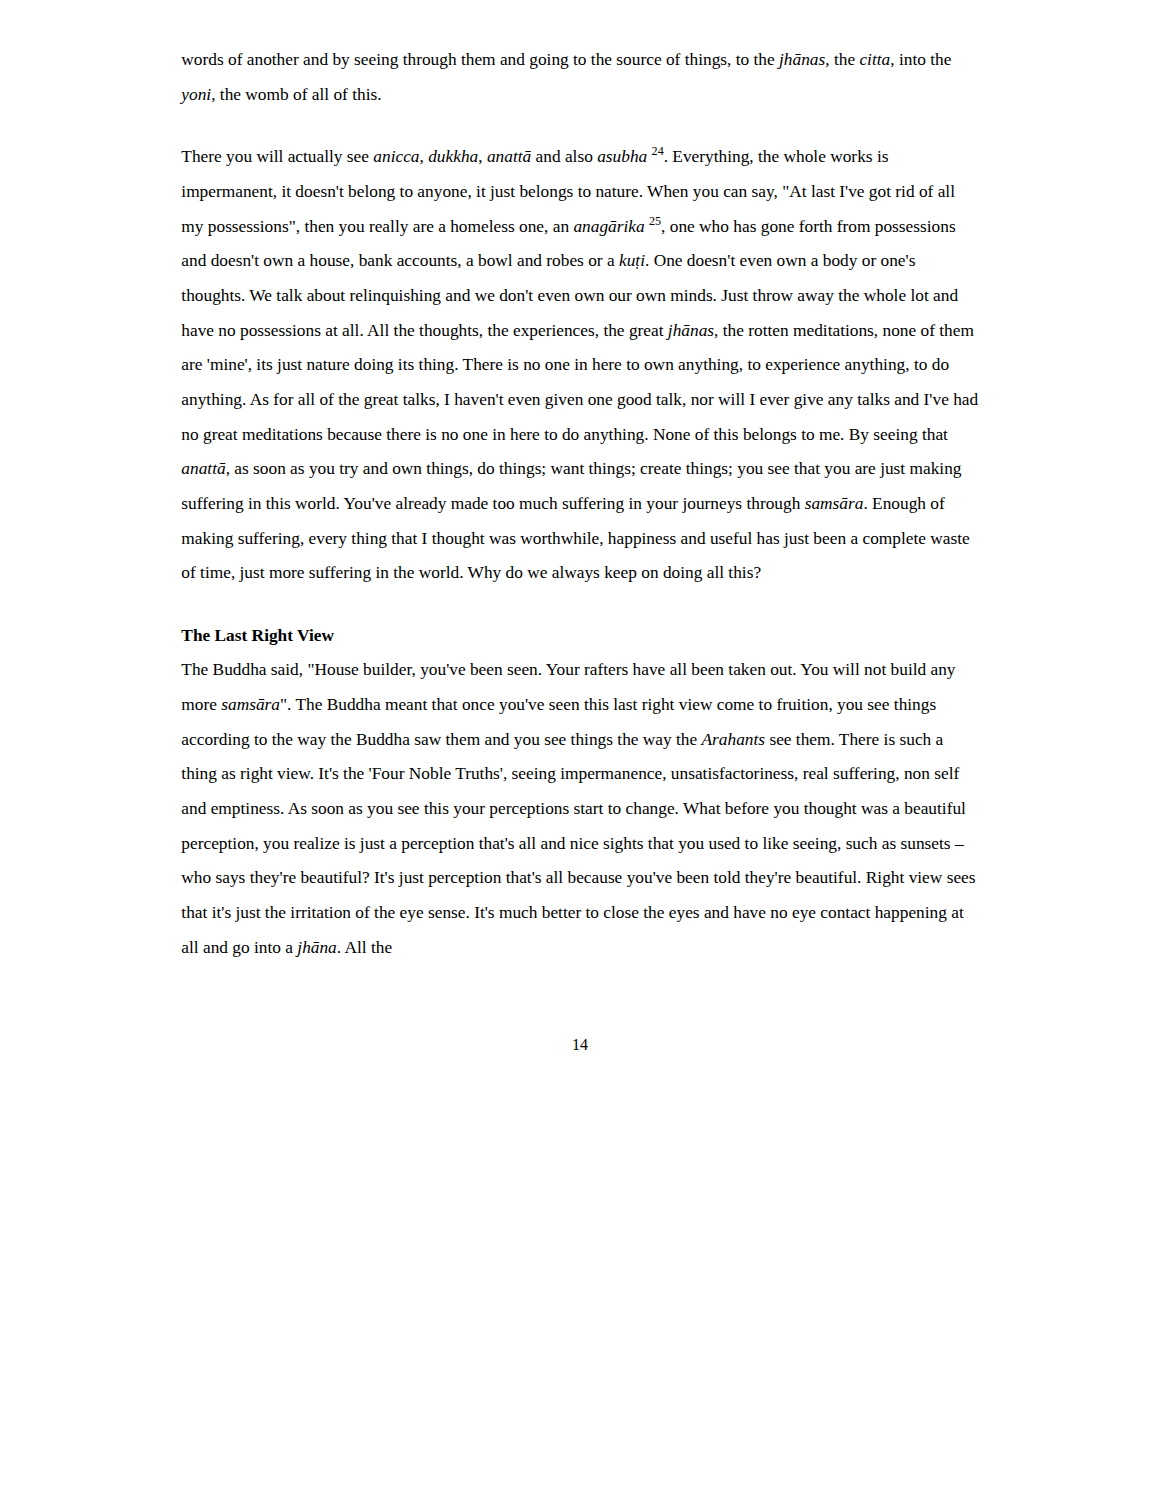words of another and by seeing through them and going to the source of things, to the jhānas, the citta, into the yoni, the womb of all of this.
There you will actually see anicca, dukkha, anattā and also asubha 24. Everything, the whole works is impermanent, it doesn't belong to anyone, it just belongs to nature. When you can say, "At last I've got rid of all my possessions", then you really are a homeless one, an anagārika 25, one who has gone forth from possessions and doesn't own a house, bank accounts, a bowl and robes or a kuṭi. One doesn't even own a body or one's thoughts. We talk about relinquishing and we don't even own our own minds. Just throw away the whole lot and have no possessions at all. All the thoughts, the experiences, the great jhānas, the rotten meditations, none of them are 'mine', its just nature doing its thing. There is no one in here to own anything, to experience anything, to do anything. As for all of the great talks, I haven't even given one good talk, nor will I ever give any talks and I've had no great meditations because there is no one in here to do anything. None of this belongs to me. By seeing that anattā, as soon as you try and own things, do things; want things; create things; you see that you are just making suffering in this world. You've already made too much suffering in your journeys through samsāra. Enough of making suffering, every thing that I thought was worthwhile, happiness and useful has just been a complete waste of time, just more suffering in the world. Why do we always keep on doing all this?
The Last Right View
The Buddha said, "House builder, you've been seen. Your rafters have all been taken out. You will not build any more samsāra". The Buddha meant that once you've seen this last right view come to fruition, you see things according to the way the Buddha saw them and you see things the way the Arahants see them. There is such a thing as right view. It's the 'Four Noble Truths', seeing impermanence, unsatisfactoriness, real suffering, non self and emptiness. As soon as you see this your perceptions start to change. What before you thought was a beautiful perception, you realize is just a perception that's all and nice sights that you used to like seeing, such as sunsets – who says they're beautiful? It's just perception that's all because you've been told they're beautiful. Right view sees that it's just the irritation of the eye sense. It's much better to close the eyes and have no eye contact happening at all and go into a jhāna. All the
14